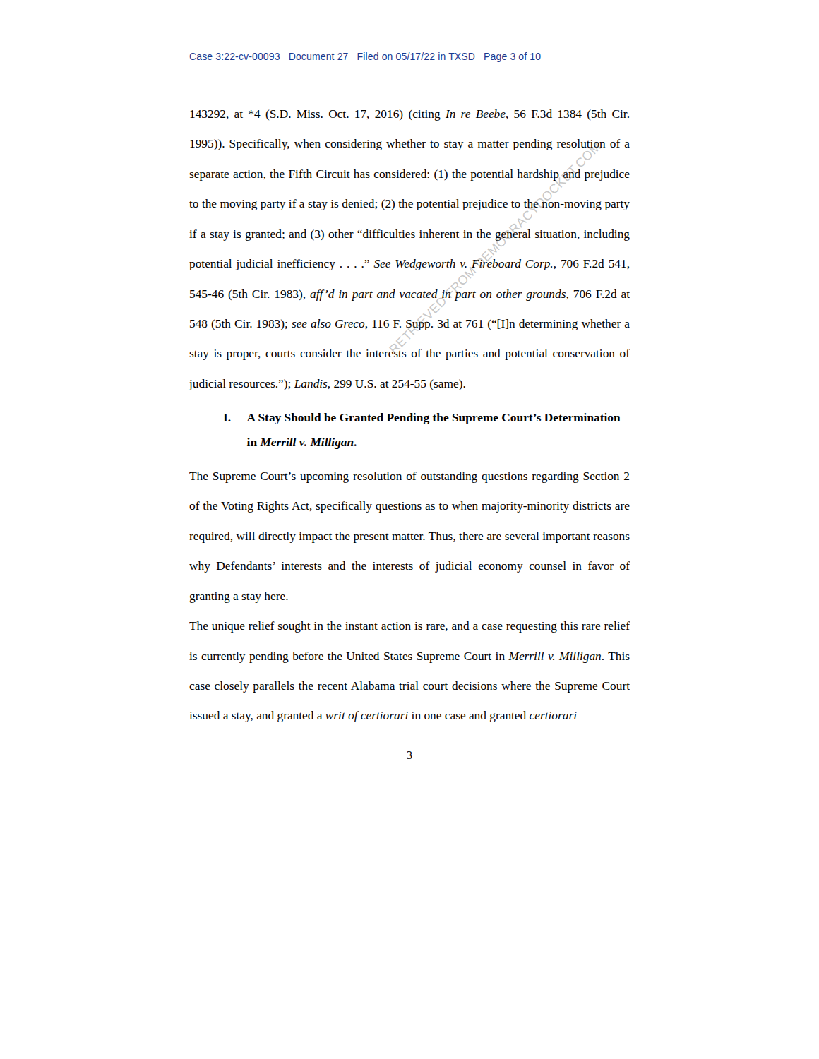Case 3:22-cv-00093 Document 27 Filed on 05/17/22 in TXSD Page 3 of 10
RETRIEVED FROM DEMOCRACYDOCKET.COM
143292, at *4 (S.D. Miss. Oct. 17, 2016) (citing In re Beebe, 56 F.3d 1384 (5th Cir. 1995)). Specifically, when considering whether to stay a matter pending resolution of a separate action, the Fifth Circuit has considered: (1) the potential hardship and prejudice to the moving party if a stay is denied; (2) the potential prejudice to the non-moving party if a stay is granted; and (3) other “difficulties inherent in the general situation, including potential judicial inefficiency . . . .” See Wedgeworth v. Fireboard Corp., 706 F.2d 541, 545-46 (5th Cir. 1983), aff’d in part and vacated in part on other grounds, 706 F.2d at 548 (5th Cir. 1983); see also Greco, 116 F. Supp. 3d at 761 (“[I]n determining whether a stay is proper, courts consider the interests of the parties and potential conservation of judicial resources.”); Landis, 299 U.S. at 254-55 (same).
I.
A Stay Should be Granted Pending the Supreme Court’s Determination in Merrill v. Milligan.
The Supreme Court’s upcoming resolution of outstanding questions regarding Section 2 of the Voting Rights Act, specifically questions as to when majority-minority districts are required, will directly impact the present matter. Thus, there are several important reasons why Defendants’ interests and the interests of judicial economy counsel in favor of granting a stay here.
The unique relief sought in the instant action is rare, and a case requesting this rare relief is currently pending before the United States Supreme Court in Merrill v. Milligan. This case closely parallels the recent Alabama trial court decisions where the Supreme Court issued a stay, and granted a writ of certiorari in one case and granted certiorari
3